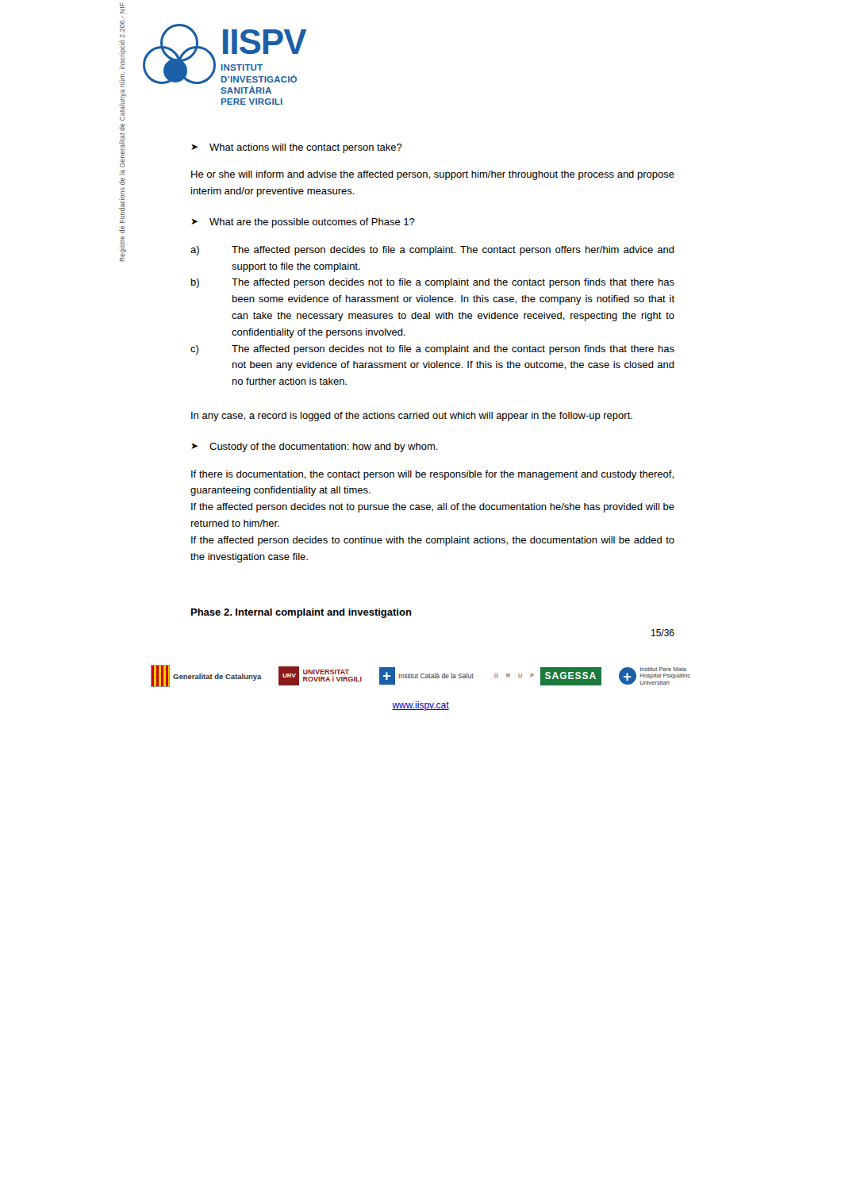Registre de Fundacions de la Generalitat de Catalunya núm. inscripció 2.206.- NIF G43814045
IISPV
INSTITUT
D’INVESTIGACIÓ
SANITÀRIA
PERE VIRGILI
➤ What actions will the contact person take?
He or she will inform and advise the affected person, support him/her throughout the process and propose interim and/or preventive measures.
➤ What are the possible outcomes of Phase 1?
a) The affected person decides to file a complaint. The contact person offers her/him advice and support to file the complaint.
b) The affected person decides not to file a complaint and the contact person finds that there has been some evidence of harassment or violence. In this case, the company is notified so that it can take the necessary measures to deal with the evidence received, respecting the right to confidentiality of the persons involved.
c) The affected person decides not to file a complaint and the contact person finds that there has not been any evidence of harassment or violence. If this is the outcome, the case is closed and no further action is taken.
In any case, a record is logged of the actions carried out which will appear in the follow-up report.
➤ Custody of the documentation: how and by whom.
If there is documentation, the contact person will be responsible for the management and custody thereof, guaranteeing confidentiality at all times.
If the affected person decides not to pursue the case, all of the documentation he/she has provided will be returned to him/her.
If the affected person decides to continue with the complaint actions, the documentation will be added to the investigation case file.
Phase 2. Internal complaint and investigation
15/36
Generalitat de Catalunya
URV
UNIVERSITAT
ROVIRA i VIRGILI
Institut Català de la Salut
G
R
U
P
SAGESSA
Institut Pere Mata
Hospital Psiquiàtric
Universitari
www.iispv.cat